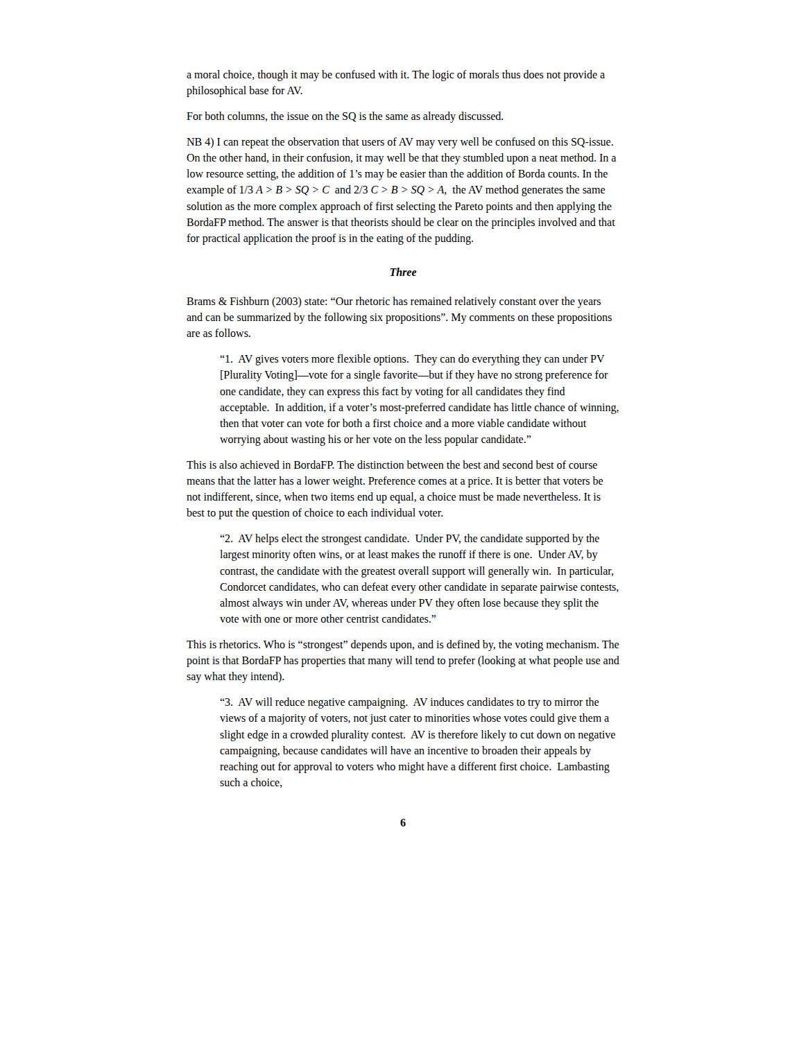a moral choice, though it may be confused with it. The logic of morals thus does not provide a philosophical base for AV.
For both columns, the issue on the SQ is the same as already discussed.
NB 4) I can repeat the observation that users of AV may very well be confused on this SQ-issue. On the other hand, in their confusion, it may well be that they stumbled upon a neat method. In a low resource setting, the addition of 1’s may be easier than the addition of Borda counts. In the example of 1/3 A > B > SQ > C and 2/3 C > B > SQ > A, the AV method generates the same solution as the more complex approach of first selecting the Pareto points and then applying the BordaFP method. The answer is that theorists should be clear on the principles involved and that for practical application the proof is in the eating of the pudding.
Three
Brams & Fishburn (2003) state: “Our rhetoric has remained relatively constant over the years and can be summarized by the following six propositions”. My comments on these propositions are as follows.
“1. AV gives voters more flexible options. They can do everything they can under PV [Plurality Voting]—vote for a single favorite—but if they have no strong preference for one candidate, they can express this fact by voting for all candidates they find acceptable. In addition, if a voter’s most-preferred candidate has little chance of winning, then that voter can vote for both a first choice and a more viable candidate without worrying about wasting his or her vote on the less popular candidate.”
This is also achieved in BordaFP. The distinction between the best and second best of course means that the latter has a lower weight. Preference comes at a price. It is better that voters be not indifferent, since, when two items end up equal, a choice must be made nevertheless. It is best to put the question of choice to each individual voter.
“2. AV helps elect the strongest candidate. Under PV, the candidate supported by the largest minority often wins, or at least makes the runoff if there is one. Under AV, by contrast, the candidate with the greatest overall support will generally win. In particular, Condorcet candidates, who can defeat every other candidate in separate pairwise contests, almost always win under AV, whereas under PV they often lose because they split the vote with one or more other centrist candidates.”
This is rhetorics. Who is “strongest” depends upon, and is defined by, the voting mechanism. The point is that BordaFP has properties that many will tend to prefer (looking at what people use and say what they intend).
“3. AV will reduce negative campaigning. AV induces candidates to try to mirror the views of a majority of voters, not just cater to minorities whose votes could give them a slight edge in a crowded plurality contest. AV is therefore likely to cut down on negative campaigning, because candidates will have an incentive to broaden their appeals by reaching out for approval to voters who might have a different first choice. Lambasting such a choice,
6